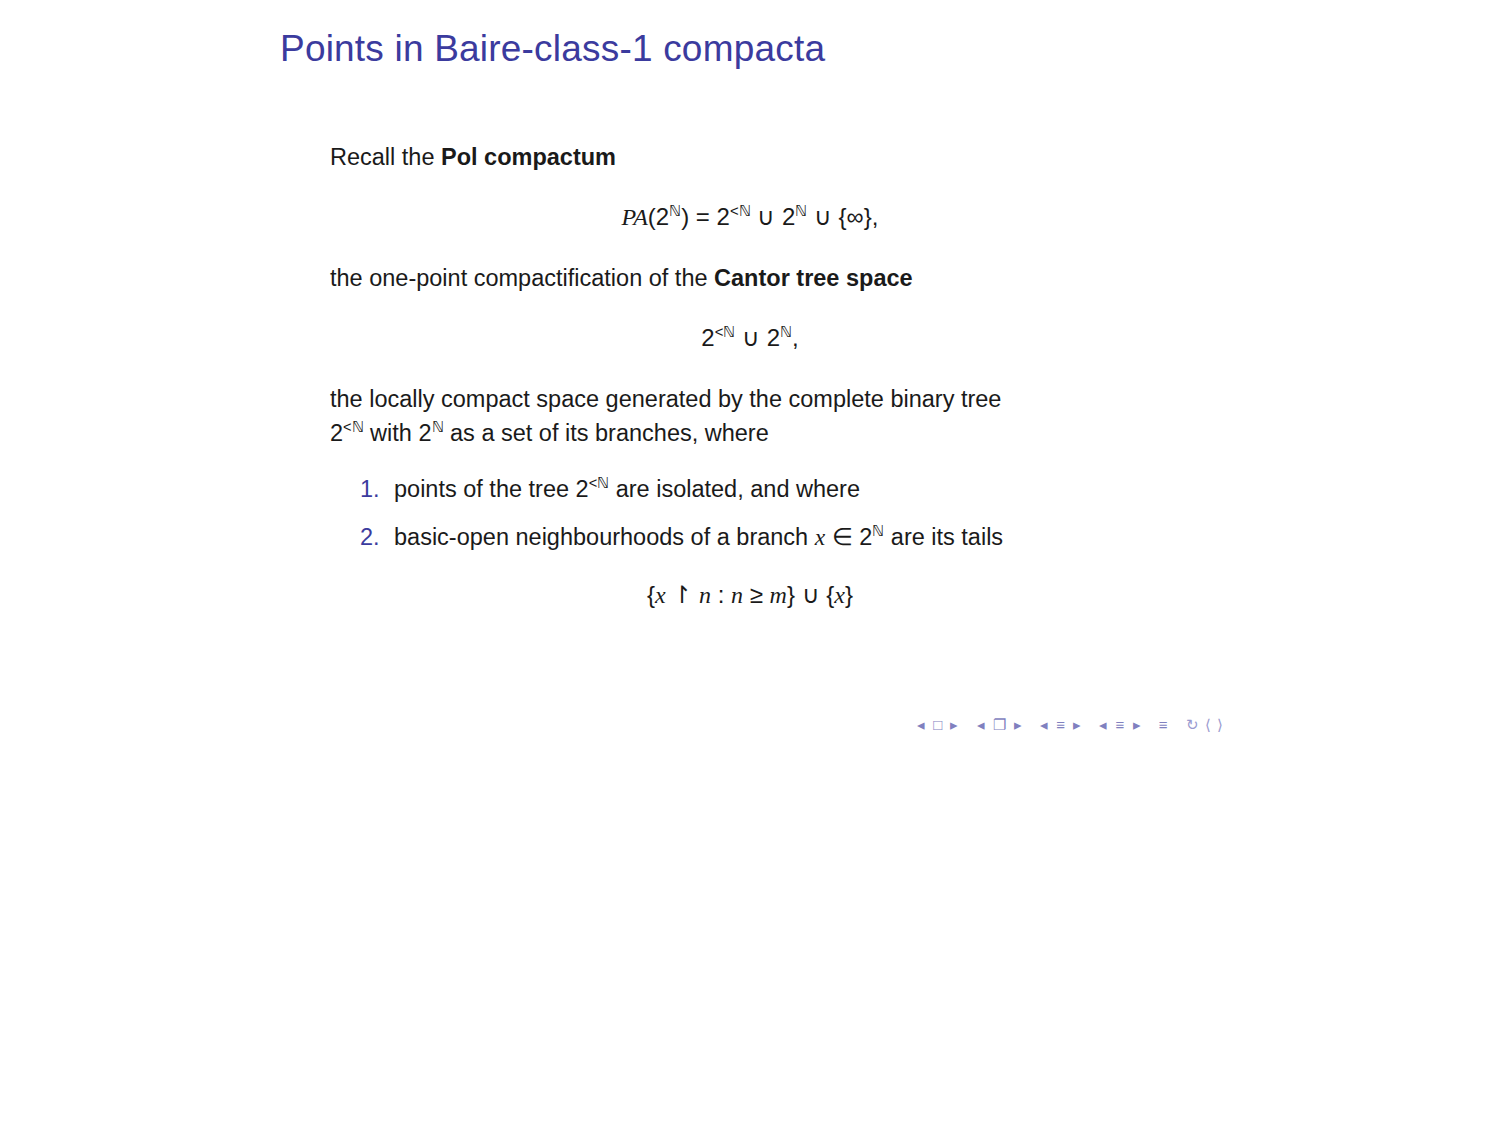Points in Baire-class-1 compacta
Recall the Pol compactum
PA(2ℕ) = 2<ℕ ∪ 2ℕ ∪ {∞},
the one-point compactification of the Cantor tree space
2<ℕ ∪ 2ℕ,
the locally compact space generated by the complete binary tree
2<ℕ with 2ℕ as a set of its branches, where
points of the tree 2<ℕ are isolated, and where
basic-open neighbourhoods of a branch x ∈ 2ℕ are its tails
{x ↾ n : n ≥ m} ∪ {x}
◂ □ ▸ ◂ ❐ ▸ ◂ ≡ ▸ ◂ ≡ ▸ ≡ ↻ ⟨ ⟩